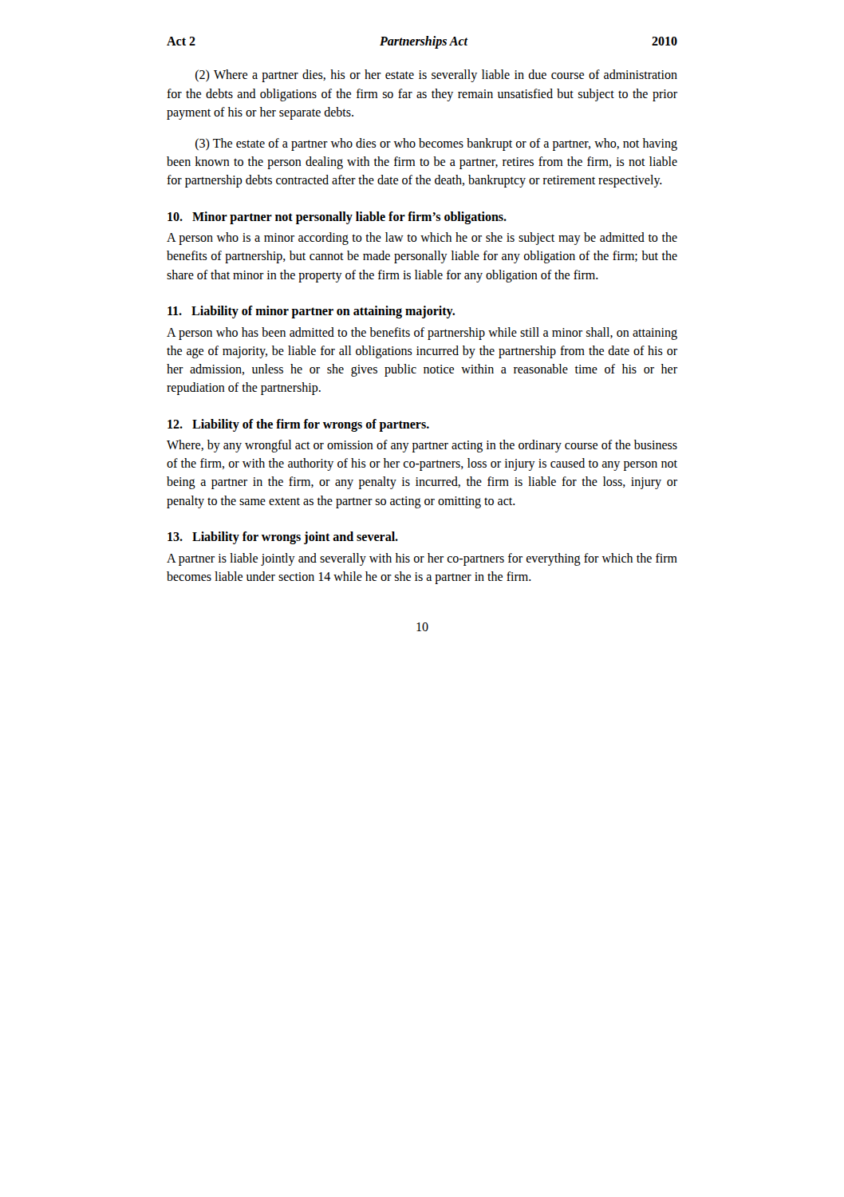Act 2 Partnerships Act 2010
(2) Where a partner dies, his or her estate is severally liable in due course of administration for the debts and obligations of the firm so far as they remain unsatisfied but subject to the prior payment of his or her separate debts.
(3) The estate of a partner who dies or who becomes bankrupt or of a partner, who, not having been known to the person dealing with the firm to be a partner, retires from the firm, is not liable for partnership debts contracted after the date of the death, bankruptcy or retirement respectively.
10. Minor partner not personally liable for firm’s obligations.
A person who is a minor according to the law to which he or she is subject may be admitted to the benefits of partnership, but cannot be made personally liable for any obligation of the firm; but the share of that minor in the property of the firm is liable for any obligation of the firm.
11. Liability of minor partner on attaining majority.
A person who has been admitted to the benefits of partnership while still a minor shall, on attaining the age of majority, be liable for all obligations incurred by the partnership from the date of his or her admission, unless he or she gives public notice within a reasonable time of his or her repudiation of the partnership.
12. Liability of the firm for wrongs of partners.
Where, by any wrongful act or omission of any partner acting in the ordinary course of the business of the firm, or with the authority of his or her co-partners, loss or injury is caused to any person not being a partner in the firm, or any penalty is incurred, the firm is liable for the loss, injury or penalty to the same extent as the partner so acting or omitting to act.
13. Liability for wrongs joint and several.
A partner is liable jointly and severally with his or her co-partners for everything for which the firm becomes liable under section 14 while he or she is a partner in the firm.
10